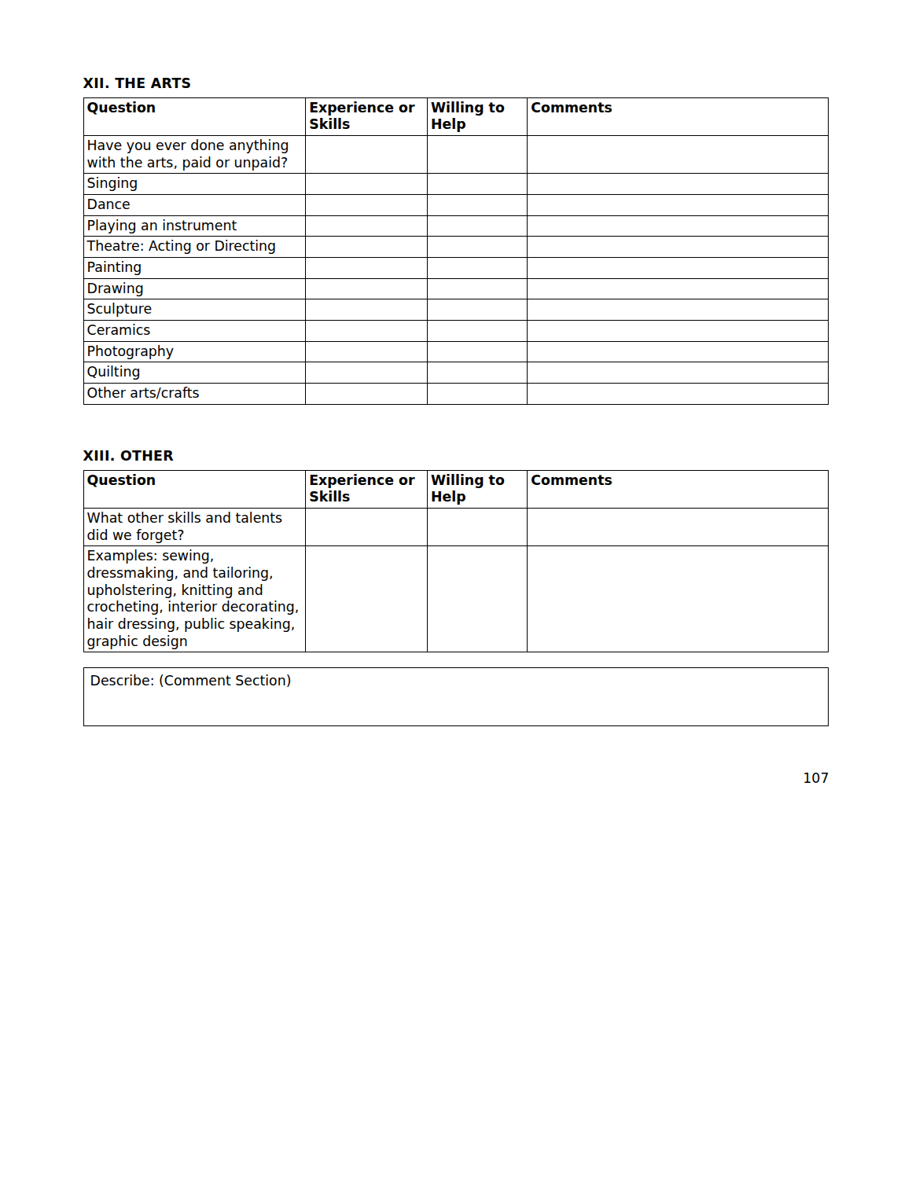XII. THE ARTS
| Question | Experience or Skills | Willing to Help | Comments |
| --- | --- | --- | --- |
| Have you ever done anything with the arts, paid or unpaid? | | | |
| Singing | | | |
| Dance | | | |
| Playing an instrument | | | |
| Theatre: Acting or Directing | | | |
| Painting | | | |
| Drawing | | | |
| Sculpture | | | |
| Ceramics | | | |
| Photography | | | |
| Quilting | | | |
| Other arts/crafts | | | |
XIII. OTHER
| Question | Experience or Skills | Willing to Help | Comments |
| --- | --- | --- | --- |
| What other skills and talents did we forget? | | | |
| Examples: sewing, dressmaking, and tailoring, upholstering, knitting and crocheting, interior decorating, hair dressing, public speaking, graphic design | | | |
Describe: (Comment Section)
107